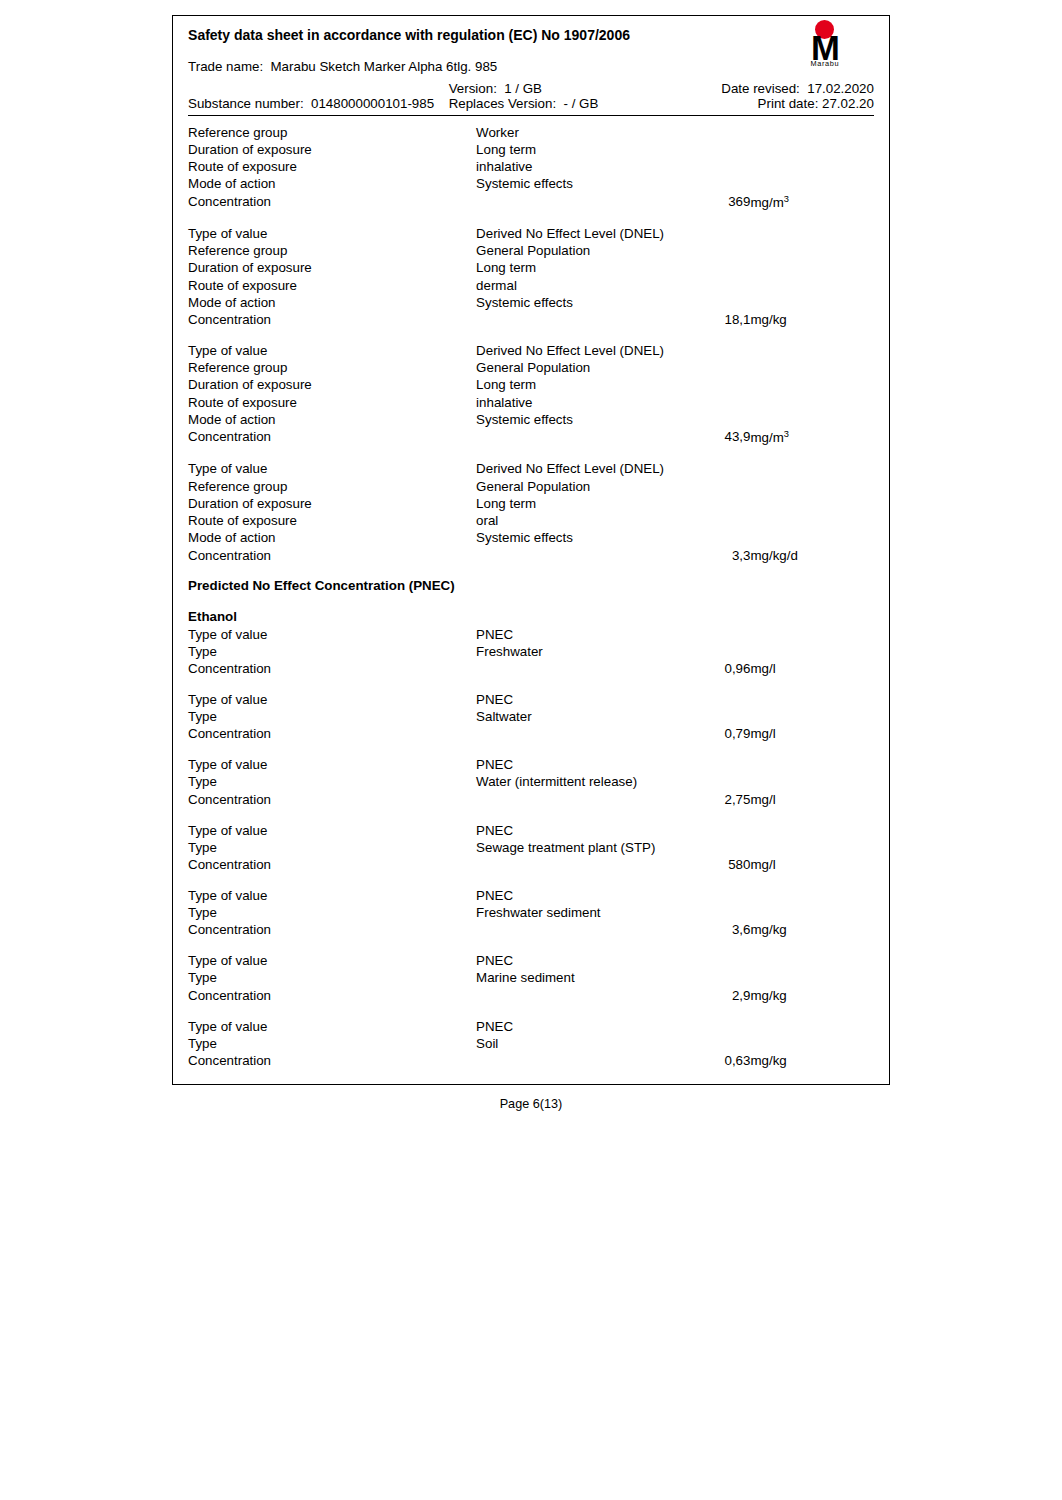M
Marabu
Safety data sheet in accordance with regulation (EC) No 1907/2006
Trade name: Marabu Sketch Marker Alpha 6tlg. 985
| | Version: 1 / GB | Date revised: 17.02.2020 |
| Substance number: 0148000000101-985 | Replaces Version: - / GB | Print date: 27.02.20 |
| Reference group | Worker | |
| Duration of exposure | Long term | |
| Route of exposure | inhalative | |
| Mode of action | Systemic effects | |
| Concentration | 369 | mg/m 3 |
| Type of value | Derived No Effect Level (DNEL) | |
| Reference group | General Population | |
| Duration of exposure | Long term | |
| Route of exposure | dermal | |
| Mode of action | Systemic effects | |
| Concentration | 18,1 | mg/kg |
| Type of value | Derived No Effect Level (DNEL) | |
| Reference group | General Population | |
| Duration of exposure | Long term | |
| Route of exposure | inhalative | |
| Mode of action | Systemic effects | |
| Concentration | 43,9 | mg/m 3 |
| Type of value | Derived No Effect Level (DNEL) | |
| Reference group | General Population | |
| Duration of exposure | Long term | |
| Route of exposure | oral | |
| Mode of action | Systemic effects | |
| Concentration | 3,3 | mg/kg/d |
| Predicted No Effect Concentration (PNEC) |
| Ethanol |
| Type of value | PNEC | |
| Type | Freshwater | |
| Concentration | 0,96 | mg/l |
| Type of value | PNEC | |
| Type | Saltwater | |
| Concentration | 0,79 | mg/l |
| Type of value | PNEC | |
| Type | Water (intermittent release) | |
| Concentration | 2,75 | mg/l |
| Type of value | PNEC | |
| Type | Sewage treatment plant (STP) | |
| Concentration | 580 | mg/l |
| Type of value | PNEC | |
| Type | Freshwater sediment | |
| Concentration | 3,6 | mg/kg |
| Type of value | PNEC | |
| Type | Marine sediment | |
| Concentration | 2,9 | mg/kg |
| Type of value | PNEC | |
| Type | Soil | |
| Concentration | 0,63 | mg/kg |
Page 6(13)